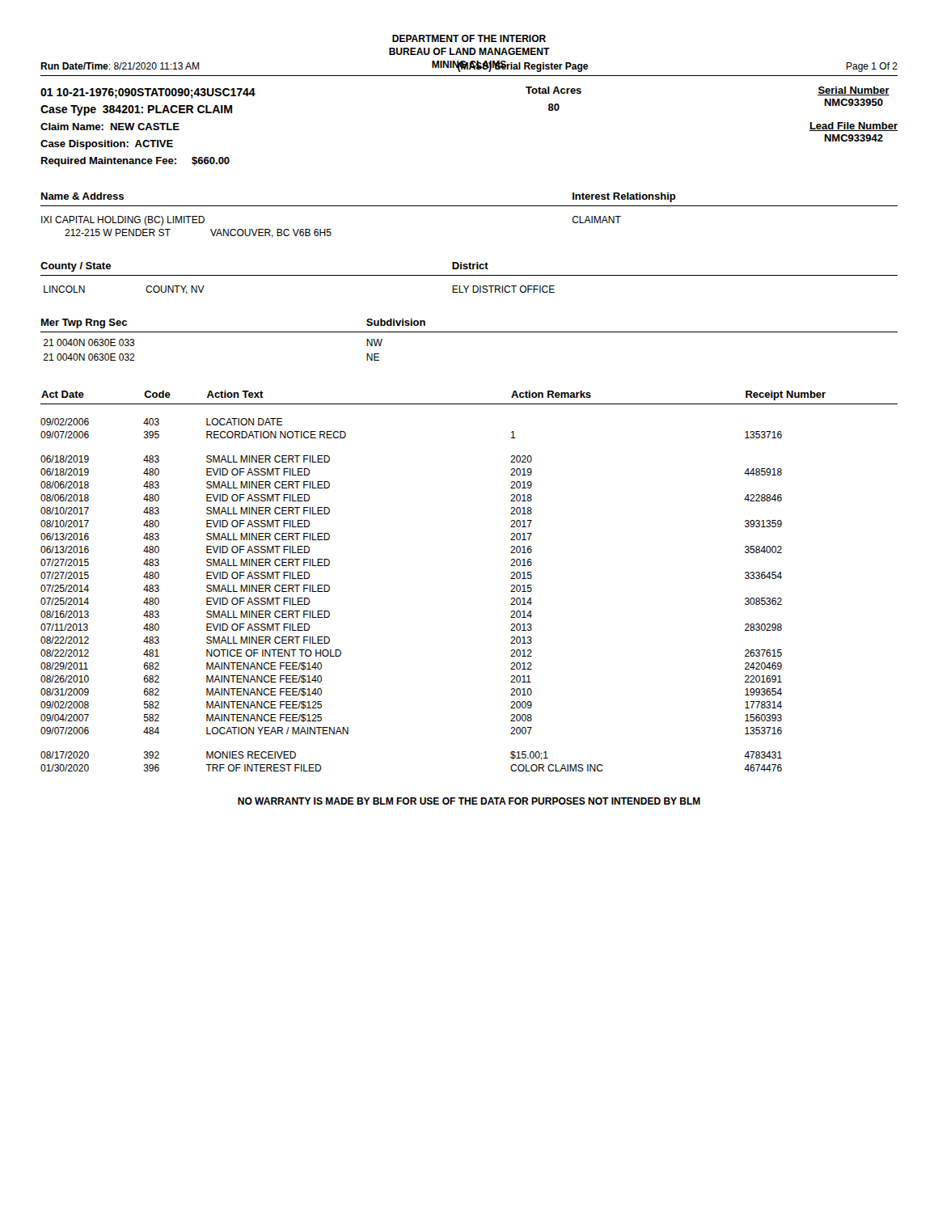DEPARTMENT OF THE INTERIOR
BUREAU OF LAND MANAGEMENT
MINING CLAIMS
Run Date/Time: 8/21/2020 11:13 AM
(MASS) Serial Register Page
Page 1 Of 2
01 10-21-1976;090STAT0090;43USC1744
Case Type 384201: PLACER CLAIM
Claim Name: NEW CASTLE
Case Disposition: ACTIVE
Required Maintenance Fee: $660.00
Total Acres
80
Serial Number
NMC933950
Lead File Number
NMC933942
Name & Address
Interest Relationship
IXI CAPITAL HOLDING (BC) LIMITED
CLAIMANT
212-215 W PENDER ST
VANCOUVER, BC V6B 6H5
County / State
District
LINCOLNCOUNTY, NV
ELY DISTRICT OFFICE
Mer Twp Rng Sec
Subdivision
21 0040N 0630E 033
NW
21 0040N 0630E 032
NE
| Act Date | Code | Action Text | Action Remarks | Receipt Number |
| --- | --- | --- | --- | --- |
| 09/02/2006 | 403 | LOCATION DATE | | |
| 09/07/2006 | 395 | RECORDATION NOTICE RECD | 1 | 1353716 |
| 06/18/2019 | 483 | SMALL MINER CERT FILED | 2020 | |
| 06/18/2019 | 480 | EVID OF ASSMT FILED | 2019 | 4485918 |
| 08/06/2018 | 483 | SMALL MINER CERT FILED | 2019 | |
| 08/06/2018 | 480 | EVID OF ASSMT FILED | 2018 | 4228846 |
| 08/10/2017 | 483 | SMALL MINER CERT FILED | 2018 | |
| 08/10/2017 | 480 | EVID OF ASSMT FILED | 2017 | 3931359 |
| 06/13/2016 | 483 | SMALL MINER CERT FILED | 2017 | |
| 06/13/2016 | 480 | EVID OF ASSMT FILED | 2016 | 3584002 |
| 07/27/2015 | 483 | SMALL MINER CERT FILED | 2016 | |
| 07/27/2015 | 480 | EVID OF ASSMT FILED | 2015 | 3336454 |
| 07/25/2014 | 483 | SMALL MINER CERT FILED | 2015 | |
| 07/25/2014 | 480 | EVID OF ASSMT FILED | 2014 | 3085362 |
| 08/16/2013 | 483 | SMALL MINER CERT FILED | 2014 | |
| 07/11/2013 | 480 | EVID OF ASSMT FILED | 2013 | 2830298 |
| 08/22/2012 | 483 | SMALL MINER CERT FILED | 2013 | |
| 08/22/2012 | 481 | NOTICE OF INTENT TO HOLD | 2012 | 2637615 |
| 08/29/2011 | 682 | MAINTENANCE FEE/$140 | 2012 | 2420469 |
| 08/26/2010 | 682 | MAINTENANCE FEE/$140 | 2011 | 2201691 |
| 08/31/2009 | 682 | MAINTENANCE FEE/$140 | 2010 | 1993654 |
| 09/02/2008 | 582 | MAINTENANCE FEE/$125 | 2009 | 1778314 |
| 09/04/2007 | 582 | MAINTENANCE FEE/$125 | 2008 | 1560393 |
| 09/07/2006 | 484 | LOCATION YEAR / MAINTENAN | 2007 | 1353716 |
| 08/17/2020 | 392 | MONIES RECEIVED | $15.00;1 | 4783431 |
| 01/30/2020 | 396 | TRF OF INTEREST FILED | COLOR CLAIMS INC | 4674476 |
NO WARRANTY IS MADE BY BLM FOR USE OF THE DATA FOR PURPOSES NOT INTENDED BY BLM